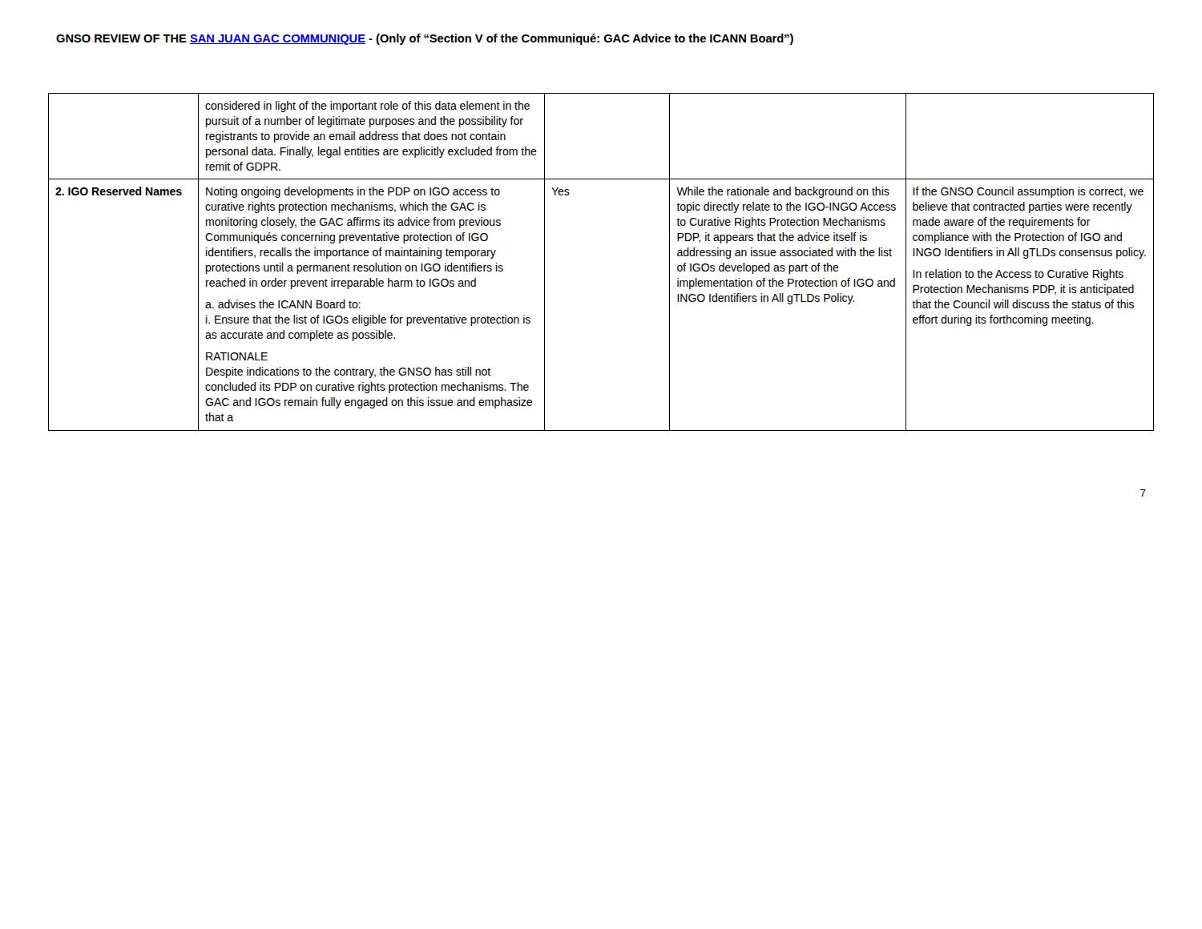GNSO REVIEW OF THE SAN JUAN GAC COMMUNIQUE - (Only of “Section V of the Communiqué: GAC Advice to the ICANN Board”)
| | considered in light of the important role of this data element in the pursuit of a number of legitimate purposes and the possibility for registrants to provide an email address that does not contain personal data. Finally, legal entities are explicitly excluded from the remit of GDPR. | | | |
| 2. IGO Reserved Names | Noting ongoing developments in the PDP on IGO access to curative rights protection mechanisms, which the GAC is monitoring closely, the GAC affirms its advice from previous Communiqués concerning preventative protection of IGO identifiers, recalls the importance of maintaining temporary protections until a permanent resolution on IGO identifiers is reached in order prevent irreparable harm to IGOs and a. advises the ICANN Board to: i. Ensure that the list of IGOs eligible for preventative protection is as accurate and complete as possible. RATIONALE Despite indications to the contrary, the GNSO has still not concluded its PDP on curative rights protection mechanisms. The GAC and IGOs remain fully engaged on this issue and emphasize that a | Yes | While the rationale and background on this topic directly relate to the IGO-INGO Access to Curative Rights Protection Mechanisms PDP, it appears that the advice itself is addressing an issue associated with the list of IGOs developed as part of the implementation of the Protection of IGO and INGO Identifiers in All gTLDs Policy. | If the GNSO Council assumption is correct, we believe that contracted parties were recently made aware of the requirements for compliance with the Protection of IGO and INGO Identifiers in All gTLDs consensus policy. In relation to the Access to Curative Rights Protection Mechanisms PDP, it is anticipated that the Council will discuss the status of this effort during its forthcoming meeting. |
7